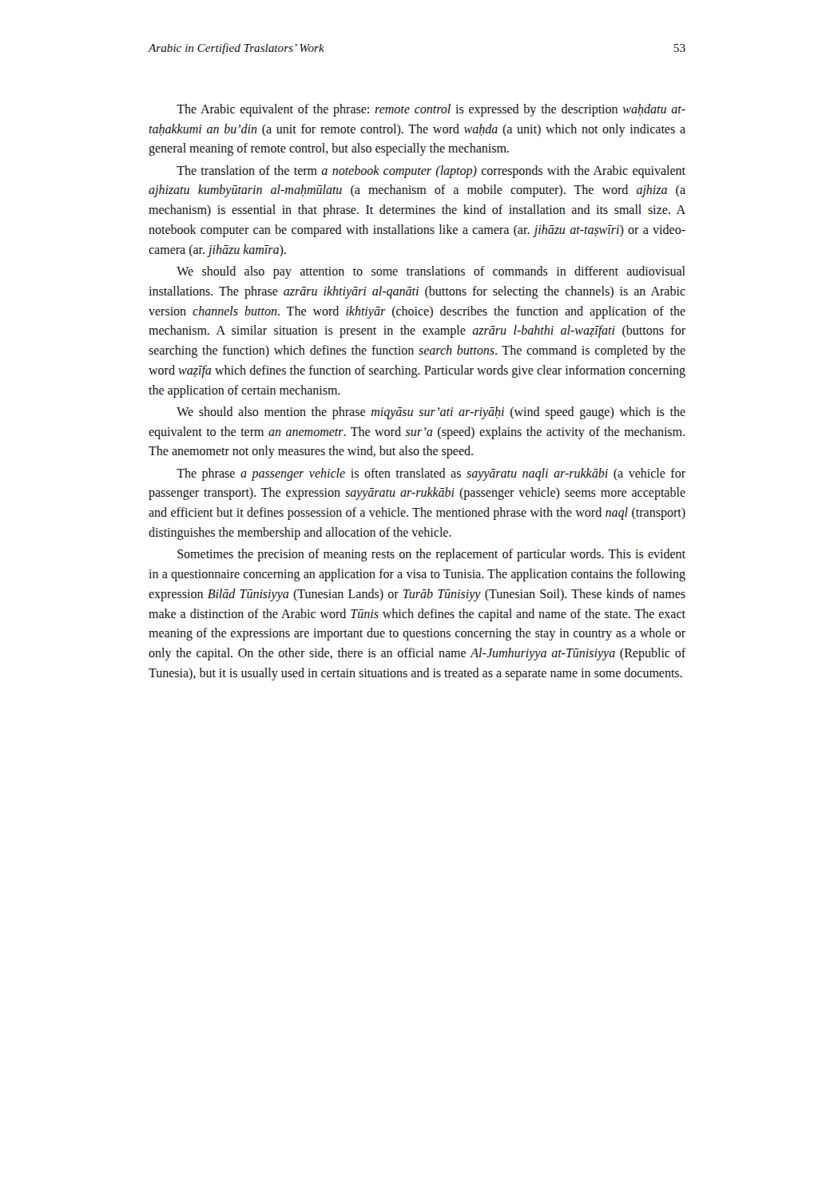Arabic in Certified Traslators’ Work 53
The Arabic equivalent of the phrase: remote control is expressed by the description waḥdatu at-taḥakkumi an bu’din (a unit for remote control). The word waḥda (a unit) which not only indicates a general meaning of remote control, but also especially the mechanism.
The translation of the term a notebook computer (laptop) corresponds with the Arabic equivalent ajhizatu kumbyūtarin al-maḥmūlatu (a mechanism of a mobile computer). The word ajhiza (a mechanism) is essential in that phrase. It determines the kind of installation and its small size. A notebook computer can be compared with installations like a camera (ar. jihāzu at-taṣwīri) or a video-camera (ar. jihāzu kamīra).
We should also pay attention to some translations of commands in different audiovisual installations. The phrase azrāru ikhtiyāri al-qanāti (buttons for selecting the channels) is an Arabic version channels button. The word ikhtiyār (choice) describes the function and application of the mechanism. A similar situation is present in the example azrāru l-bahthi al-waẓīfati (buttons for searching the function) which defines the function search buttons. The command is completed by the word waẓīfa which defines the function of searching. Particular words give clear information concerning the application of certain mechanism.
We should also mention the phrase miqyāsu sur’ati ar-riyāḥi (wind speed gauge) which is the equivalent to the term an anemometr. The word sur’a (speed) explains the activity of the mechanism. The anemometr not only measures the wind, but also the speed.
The phrase a passenger vehicle is often translated as sayyāratu naqli ar-rukkābi (a vehicle for passenger transport). The expression sayyāratu ar-rukkābi (passenger vehicle) seems more acceptable and efficient but it defines possession of a vehicle. The mentioned phrase with the word naql (transport) distinguishes the membership and allocation of the vehicle.
Sometimes the precision of meaning rests on the replacement of particular words. This is evident in a questionnaire concerning an application for a visa to Tunisia. The application contains the following expression Bilād Tūnisiyya (Tunesian Lands) or Turāb Tūnisiyy (Tunesian Soil). These kinds of names make a distinction of the Arabic word Tūnis which defines the capital and name of the state. The exact meaning of the expressions are important due to questions concerning the stay in country as a whole or only the capital. On the other side, there is an official name Al-Jumhuriyya at-Tūnisiyya (Republic of Tunesia), but it is usually used in certain situations and is treated as a separate name in some documents.